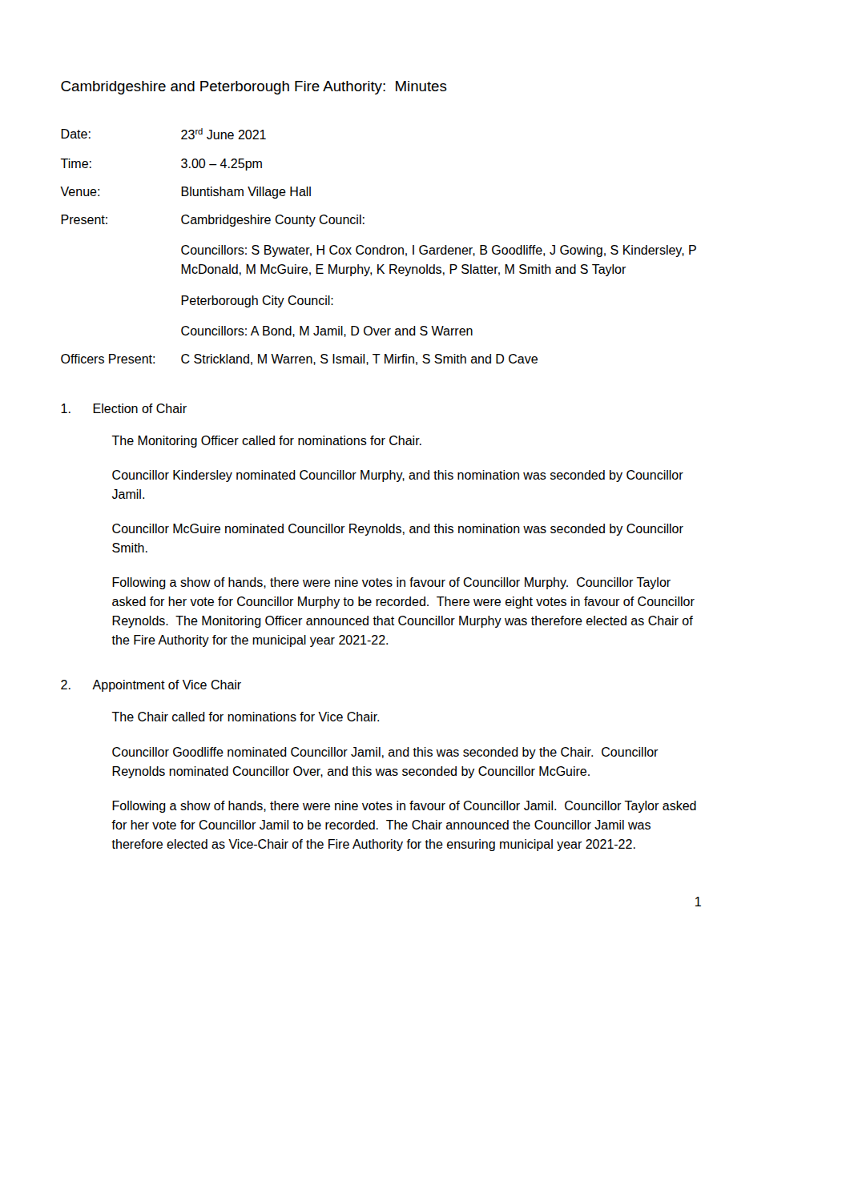Cambridgeshire and Peterborough Fire Authority: Minutes
| Date: | 23 rd June 2021 |
| Time: | 3.00 – 4.25pm |
| Venue: | Bluntisham Village Hall |
| Present: | Cambridgeshire County Council: Councillors: S Bywater, H Cox Condron, I Gardener, B Goodliffe, J Gowing, S Kindersley, P McDonald, M McGuire, E Murphy, K Reynolds, P Slatter, M Smith and S Taylor Peterborough City Council: Councillors: A Bond, M Jamil, D Over and S Warren |
| Officers Present: | C Strickland, M Warren, S Ismail, T Mirfin, S Smith and D Cave |
1. Election of Chair
The Monitoring Officer called for nominations for Chair.
Councillor Kindersley nominated Councillor Murphy, and this nomination was seconded by Councillor Jamil.
Councillor McGuire nominated Councillor Reynolds, and this nomination was seconded by Councillor Smith.
Following a show of hands, there were nine votes in favour of Councillor Murphy. Councillor Taylor asked for her vote for Councillor Murphy to be recorded. There were eight votes in favour of Councillor Reynolds. The Monitoring Officer announced that Councillor Murphy was therefore elected as Chair of the Fire Authority for the municipal year 2021-22.
2. Appointment of Vice Chair
The Chair called for nominations for Vice Chair.
Councillor Goodliffe nominated Councillor Jamil, and this was seconded by the Chair. Councillor Reynolds nominated Councillor Over, and this was seconded by Councillor McGuire.
Following a show of hands, there were nine votes in favour of Councillor Jamil. Councillor Taylor asked for her vote for Councillor Jamil to be recorded. The Chair announced the Councillor Jamil was therefore elected as Vice-Chair of the Fire Authority for the ensuring municipal year 2021-22.
1